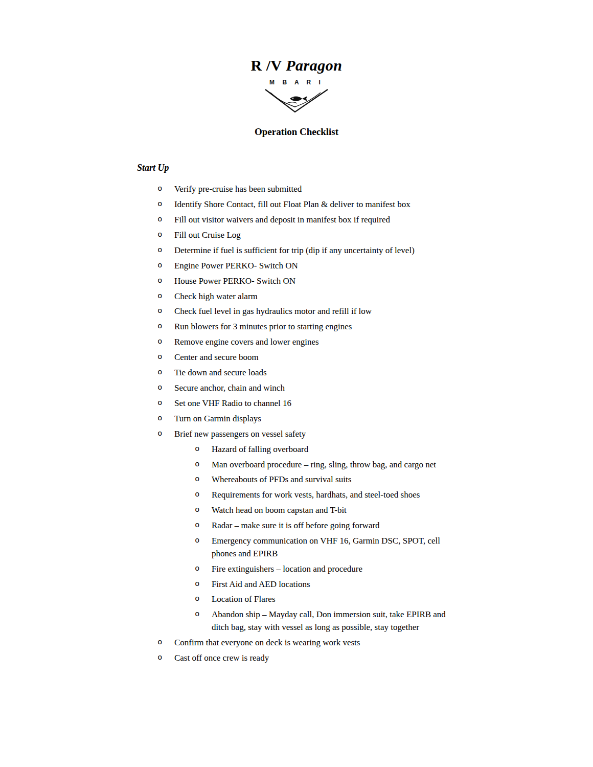R /V Paragon
M B A R I
Operation Checklist
Start Up
Verify pre-cruise has been submitted
Identify Shore Contact, fill out Float Plan & deliver to manifest box
Fill out visitor waivers and deposit in manifest box if required
Fill out Cruise Log
Determine if fuel is sufficient for trip (dip if any uncertainty of level)
Engine Power PERKO- Switch ON
House Power PERKO- Switch ON
Check high water alarm
Check fuel level in gas hydraulics motor and refill if low
Run blowers for 3 minutes prior to starting engines
Remove engine covers and lower engines
Center and secure boom
Tie down and secure loads
Secure anchor, chain and winch
Set one VHF Radio to channel 16
Turn on Garmin displays
Brief new passengers on vessel safety
Hazard of falling overboard
Man overboard procedure – ring, sling, throw bag, and cargo net
Whereabouts of PFDs and survival suits
Requirements for work vests, hardhats, and steel-toed shoes
Watch head on boom capstan and T-bit
Radar – make sure it is off before going forward
Emergency communication on VHF 16, Garmin DSC, SPOT, cell phones and EPIRB
Fire extinguishers – location and procedure
First Aid and AED locations
Location of Flares
Abandon ship – Mayday call, Don immersion suit, take EPIRB and ditch bag, stay with vessel as long as possible, stay together
Confirm that everyone on deck is wearing work vests
Cast off once crew is ready